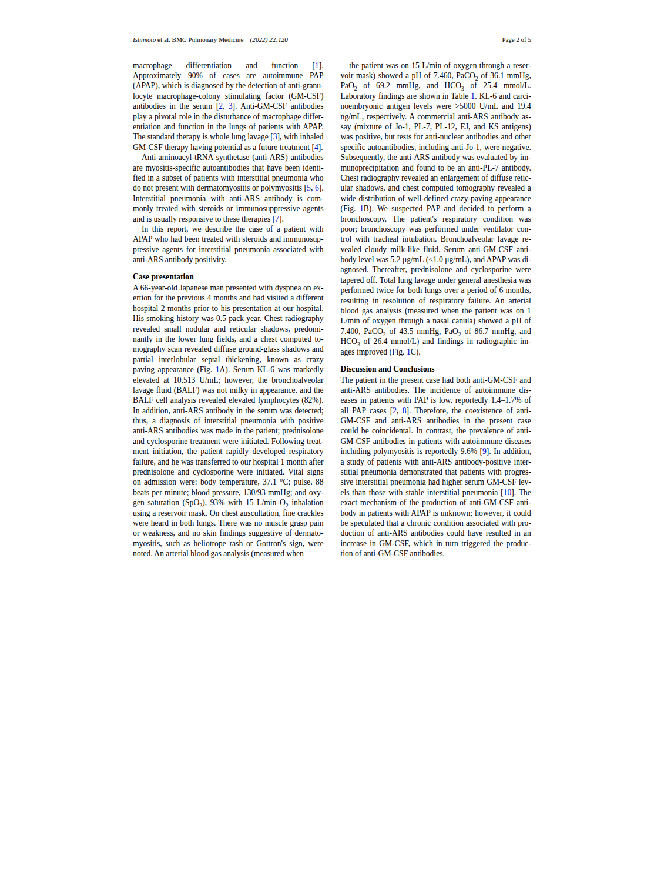Ishimoto et al. BMC Pulmonary Medicine (2022) 22:120
Page 2 of 5
macrophage differentiation and function [1]. Approximately 90% of cases are autoimmune PAP (APAP), which is diagnosed by the detection of anti-granulocyte macrophage-colony stimulating factor (GM-CSF) antibodies in the serum [2, 3]. Anti-GM-CSF antibodies play a pivotal role in the disturbance of macrophage differentiation and function in the lungs of patients with APAP. The standard therapy is whole lung lavage [3], with inhaled GM-CSF therapy having potential as a future treatment [4].
Anti-aminoacyl-tRNA synthetase (anti-ARS) antibodies are myositis-specific autoantibodies that have been identified in a subset of patients with interstitial pneumonia who do not present with dermatomyositis or polymyositis [5, 6]. Interstitial pneumonia with anti-ARS antibody is commonly treated with steroids or immunosuppressive agents and is usually responsive to these therapies [7].
In this report, we describe the case of a patient with APAP who had been treated with steroids and immunosuppressive agents for interstitial pneumonia associated with anti-ARS antibody positivity.
Case presentation
A 66-year-old Japanese man presented with dyspnea on exertion for the previous 4 months and had visited a different hospital 2 months prior to his presentation at our hospital. His smoking history was 0.5 pack year. Chest radiography revealed small nodular and reticular shadows, predominantly in the lower lung fields, and a chest computed tomography scan revealed diffuse ground-glass shadows and partial interlobular septal thickening, known as crazy paving appearance (Fig. 1 A). Serum KL-6 was markedly elevated at 10,513 U/mL; however, the bronchoalveolar lavage fluid (BALF) was not milky in appearance, and the BALF cell analysis revealed elevated lymphocytes (82%). In addition, anti-ARS antibody in the serum was detected; thus, a diagnosis of interstitial pneumonia with positive anti-ARS antibodies was made in the patient; prednisolone and cyclosporine treatment were initiated. Following treatment initiation, the patient rapidly developed respiratory failure, and he was transferred to our hospital 1 month after prednisolone and cyclosporine were initiated. Vital signs on admission were: body temperature, 37.1 °C; pulse, 88 beats per minute; blood pressure, 130/93 mmHg; and oxygen saturation (SpO2), 93% with 15 L/min O2 inhalation using a reservoir mask. On chest auscultation, fine crackles were heard in both lungs. There was no muscle grasp pain or weakness, and no skin findings suggestive of dermatomyositis, such as heliotrope rash or Gottron's sign, were noted. An arterial blood gas analysis (measured when
the patient was on 15 L/min of oxygen through a reservoir mask) showed a pH of 7.460, PaCO2 of 36.1 mmHg, PaO2 of 69.2 mmHg, and HCO3 of 25.4 mmol/L. Laboratory findings are shown in Table 1. KL-6 and carcinoembryonic antigen levels were >5000 U/mL and 19.4 ng/mL, respectively. A commercial anti-ARS antibody assay (mixture of Jo-1, PL-7, PL-12, EJ, and KS antigens) was positive, but tests for anti-nuclear antibodies and other specific autoantibodies, including anti-Jo-1, were negative. Subsequently, the anti-ARS antibody was evaluated by immunoprecipitation and found to be an anti-PL-7 antibody. Chest radiography revealed an enlargement of diffuse reticular shadows, and chest computed tomography revealed a wide distribution of well-defined crazy-paving appearance (Fig. 1 B). We suspected PAP and decided to perform a bronchoscopy. The patient's respiratory condition was poor; bronchoscopy was performed under ventilator control with tracheal intubation. Bronchoalveolar lavage revealed cloudy milk-like fluid. Serum anti-GM-CSF antibody level was 5.2 μg/mL (<1.0 μg/mL), and APAP was diagnosed. Thereafter, prednisolone and cyclosporine were tapered off. Total lung lavage under general anesthesia was performed twice for both lungs over a period of 6 months, resulting in resolution of respiratory failure. An arterial blood gas analysis (measured when the patient was on 1 L/min of oxygen through a nasal canula) showed a pH of 7.400, PaCO2 of 43.5 mmHg, PaO2 of 86.7 mmHg, and HCO3 of 26.4 mmol/L) and findings in radiographic images improved (Fig. 1 C).
Discussion and Conclusions
The patient in the present case had both anti-GM-CSF and anti-ARS antibodies. The incidence of autoimmune diseases in patients with PAP is low, reportedly 1.4–1.7% of all PAP cases [2, 8]. Therefore, the coexistence of anti-GM-CSF and anti-ARS antibodies in the present case could be coincidental. In contrast, the prevalence of anti-GM-CSF antibodies in patients with autoimmune diseases including polymyositis is reportedly 9.6% [9]. In addition, a study of patients with anti-ARS antibody-positive interstitial pneumonia demonstrated that patients with progressive interstitial pneumonia had higher serum GM-CSF levels than those with stable interstitial pneumonia [10]. The exact mechanism of the production of anti-GM-CSF antibody in patients with APAP is unknown; however, it could be speculated that a chronic condition associated with production of anti-ARS antibodies could have resulted in an increase in GM-CSF, which in turn triggered the production of anti-GM-CSF antibodies.